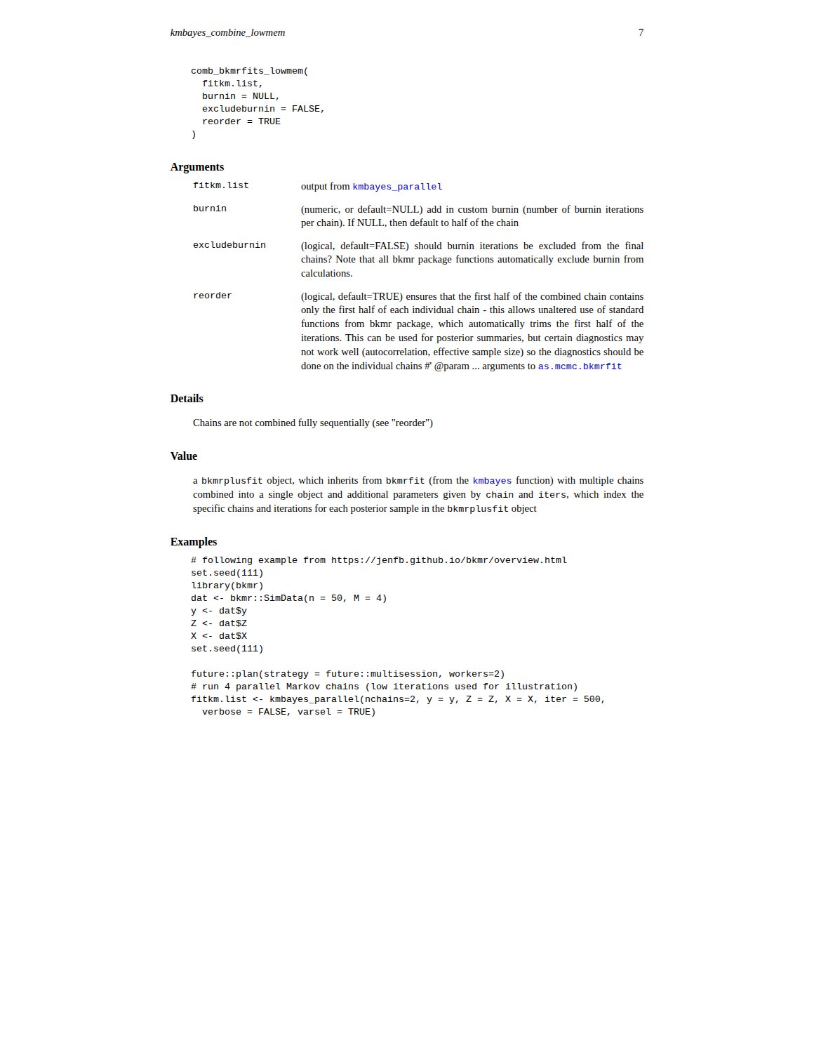kmbayes_combine_lowmem 7
comb_bkmrfits_lowmem(
  fitkm.list,
  burnin = NULL,
  excludeburnin = FALSE,
  reorder = TRUE
)
Arguments
fitkm.list
output from kmbayes_parallel
burnin
(numeric, or default=NULL) add in custom burnin (number of burnin iterations per chain). If NULL, then default to half of the chain
excludeburnin
(logical, default=FALSE) should burnin iterations be excluded from the final chains? Note that all bkmr package functions automatically exclude burnin from calculations.
reorder
(logical, default=TRUE) ensures that the first half of the combined chain contains only the first half of each individual chain - this allows unaltered use of standard functions from bkmr package, which automatically trims the first half of the iterations. This can be used for posterior summaries, but certain diagnostics may not work well (autocorrelation, effective sample size) so the diagnostics should be done on the individual chains #' @param ... arguments to as.mcmc.bkmrfit
Details
Chains are not combined fully sequentially (see "reorder")
Value
a bkmrplusfit object, which inherits from bkmrfit (from the kmbayes function) with multiple chains combined into a single object and additional parameters given by chain and iters, which index the specific chains and iterations for each posterior sample in the bkmrplusfit object
Examples
# following example from https://jenfb.github.io/bkmr/overview.html
set.seed(111)
library(bkmr)
dat <- bkmr::SimData(n = 50, M = 4)
y <- dat$y
Z <- dat$Z
X <- dat$X
set.seed(111)

future::plan(strategy = future::multisession, workers=2)
# run 4 parallel Markov chains (low iterations used for illustration)
fitkm.list <- kmbayes_parallel(nchains=2, y = y, Z = Z, X = X, iter = 500,
  verbose = FALSE, varsel = TRUE)